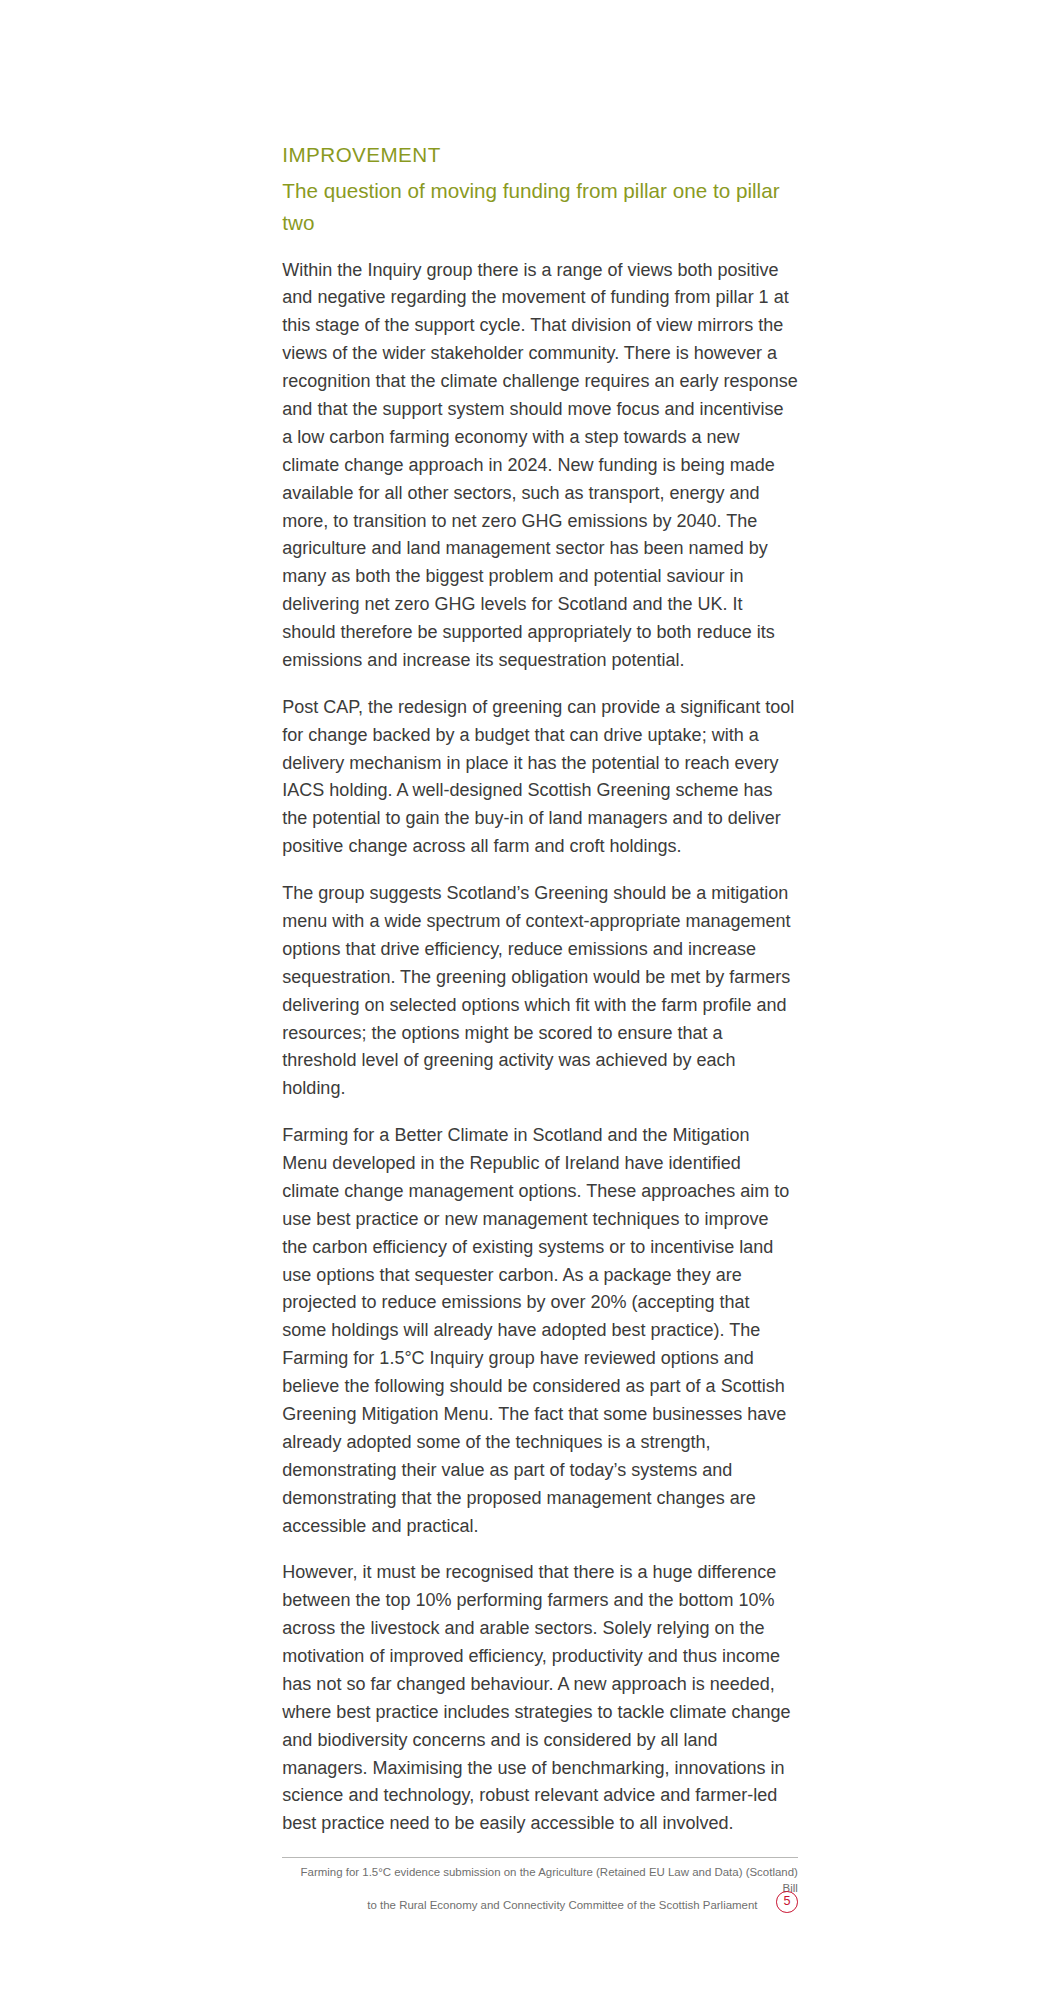Improvement
The question of moving funding from pillar one to pillar two
Within the Inquiry group there is a range of views both positive and negative regarding the movement of funding from pillar 1 at this stage of the support cycle. That division of view mirrors the views of the wider stakeholder community. There is however a recognition that the climate challenge requires an early response and that the support system should move focus and incentivise a low carbon farming economy with a step towards a new climate change approach in 2024. New funding is being made available for all other sectors, such as transport, energy and more, to transition to net zero GHG emissions by 2040. The agriculture and land management sector has been named by many as both the biggest problem and potential saviour in delivering net zero GHG levels for Scotland and the UK. It should therefore be supported appropriately to both reduce its emissions and increase its sequestration potential.
Post CAP, the redesign of greening can provide a significant tool for change backed by a budget that can drive uptake; with a delivery mechanism in place it has the potential to reach every IACS holding. A well-designed Scottish Greening scheme has the potential to gain the buy-in of land managers and to deliver positive change across all farm and croft holdings.
The group suggests Scotland’s Greening should be a mitigation menu with a wide spectrum of context-appropriate management options that drive efficiency, reduce emissions and increase sequestration. The greening obligation would be met by farmers delivering on selected options which fit with the farm profile and resources; the options might be scored to ensure that a threshold level of greening activity was achieved by each holding.
Farming for a Better Climate in Scotland and the Mitigation Menu developed in the Republic of Ireland have identified climate change management options. These approaches aim to use best practice or new management techniques to improve the carbon efficiency of existing systems or to incentivise land use options that sequester carbon. As a package they are projected to reduce emissions by over 20% (accepting that some holdings will already have adopted best practice). The Farming for 1.5°C Inquiry group have reviewed options and believe the following should be considered as part of a Scottish Greening Mitigation Menu. The fact that some businesses have already adopted some of the techniques is a strength, demonstrating their value as part of today’s systems and demonstrating that the proposed management changes are accessible and practical.
However, it must be recognised that there is a huge difference between the top 10% performing farmers and the bottom 10% across the livestock and arable sectors. Solely relying on the motivation of improved efficiency, productivity and thus income has not so far changed behaviour. A new approach is needed, where best practice includes strategies to tackle climate change and biodiversity concerns and is considered by all land managers. Maximising the use of benchmarking, innovations in science and technology, robust relevant advice and farmer-led best practice need to be easily accessible to all involved.
Farming for 1.5°C evidence submission on the Agriculture (Retained EU Law and Data) (Scotland) Bill
to the Rural Economy and Connectivity Committee of the Scottish Parliament
5